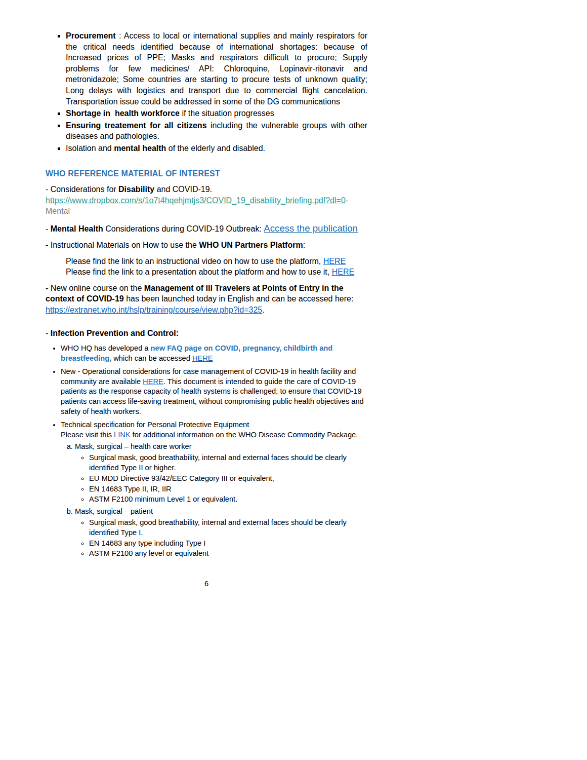Procurement : Access to local or international supplies and mainly respirators for the critical needs identified because of international shortages: because of Increased prices of PPE; Masks and respirators difficult to procure; Supply problems for few medicines/ API: Chloroquine, Lopinavir-ritonavir and metronidazole; Some countries are starting to procure tests of unknown quality; Long delays with logistics and transport due to commercial flight cancelation. Transportation issue could be addressed in some of the DG communications
Shortage in health workforce if the situation progresses
Ensuring treatement for all citizens including the vulnerable groups with other diseases and pathologies.
Isolation and mental health of the elderly and disabled.
WHO REFERENCE MATERIAL OF INTEREST
- Considerations for Disability and COVID-19.
https://www.dropbox.com/s/1o7t4hqehjmtjs3/COVID_19_disability_briefing.pdf?dl=0- Mental
- Mental Health Considerations during COVID-19 Outbreak: Access the publication
- Instructional Materials on How to use the WHO UN Partners Platform:
Please find the link to an instructional video on how to use the platform, HERE
Please find the link to a presentation about the platform and how to use it, HERE
- New online course on the Management of Ill Travelers at Points of Entry in the context of COVID-19 has been launched today in English and can be accessed here:
https://extranet.who.int/hslp/training/course/view.php?id=325.
- Infection Prevention and Control:
WHO HQ has developed a new FAQ page on COVID, pregnancy, childbirth and breastfeeding, which can be accessed HERE
New - Operational considerations for case management of COVID-19 in health facility and community are available HERE. This document is intended to guide the care of COVID-19 patients as the response capacity of health systems is challenged; to ensure that COVID-19 patients can access life-saving treatment, without compromising public health objectives and safety of health workers.
Technical specification for Personal Protective Equipment
Please visit this LINK for additional information on the WHO Disease Commodity Package.
Mask, surgical – health care worker
Surgical mask, good breathability, internal and external faces should be clearly identified Type II or higher.
EU MDD Directive 93/42/EEC Category III or equivalent,
EN 14683 Type II, IR, IIR
ASTM F2100 minimum Level 1 or equivalent.
Mask, surgical – patient
Surgical mask, good breathability, internal and external faces should be clearly identified Type I.
EN 14683 any type including Type I
ASTM F2100 any level or equivalent
6